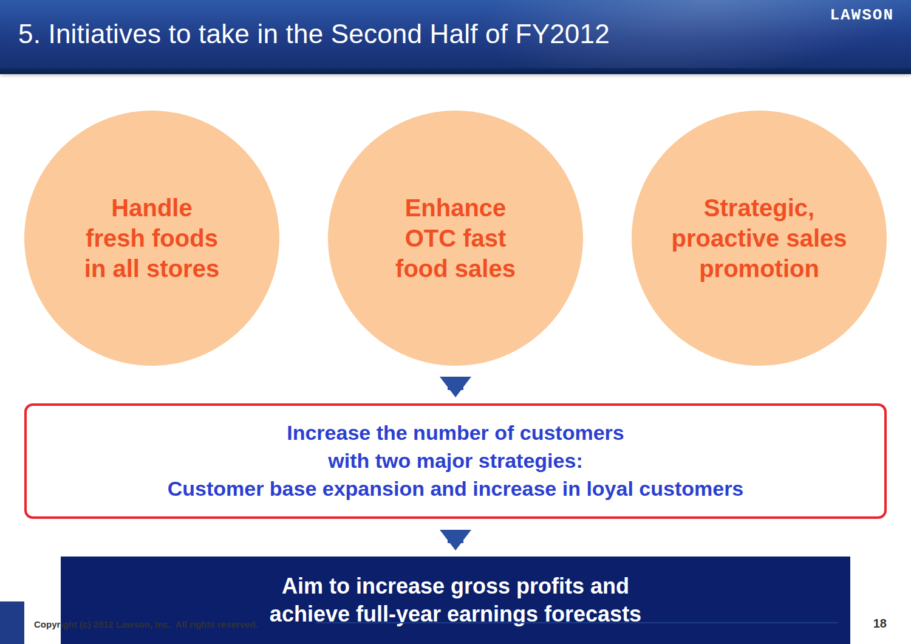LAWSON
5. Initiatives to take in the Second Half of FY2012
Handle
fresh foods
in all stores
Enhance
OTC fast
food sales
Strategic,
proactive sales
promotion
Increase the number of customers
with two major strategies:
Customer base expansion and increase in loyal customers
Aim to increase gross profits and
achieve full-year earnings forecasts
Copyright (c) 2012 Lawson, Inc. All rights reserved.
18